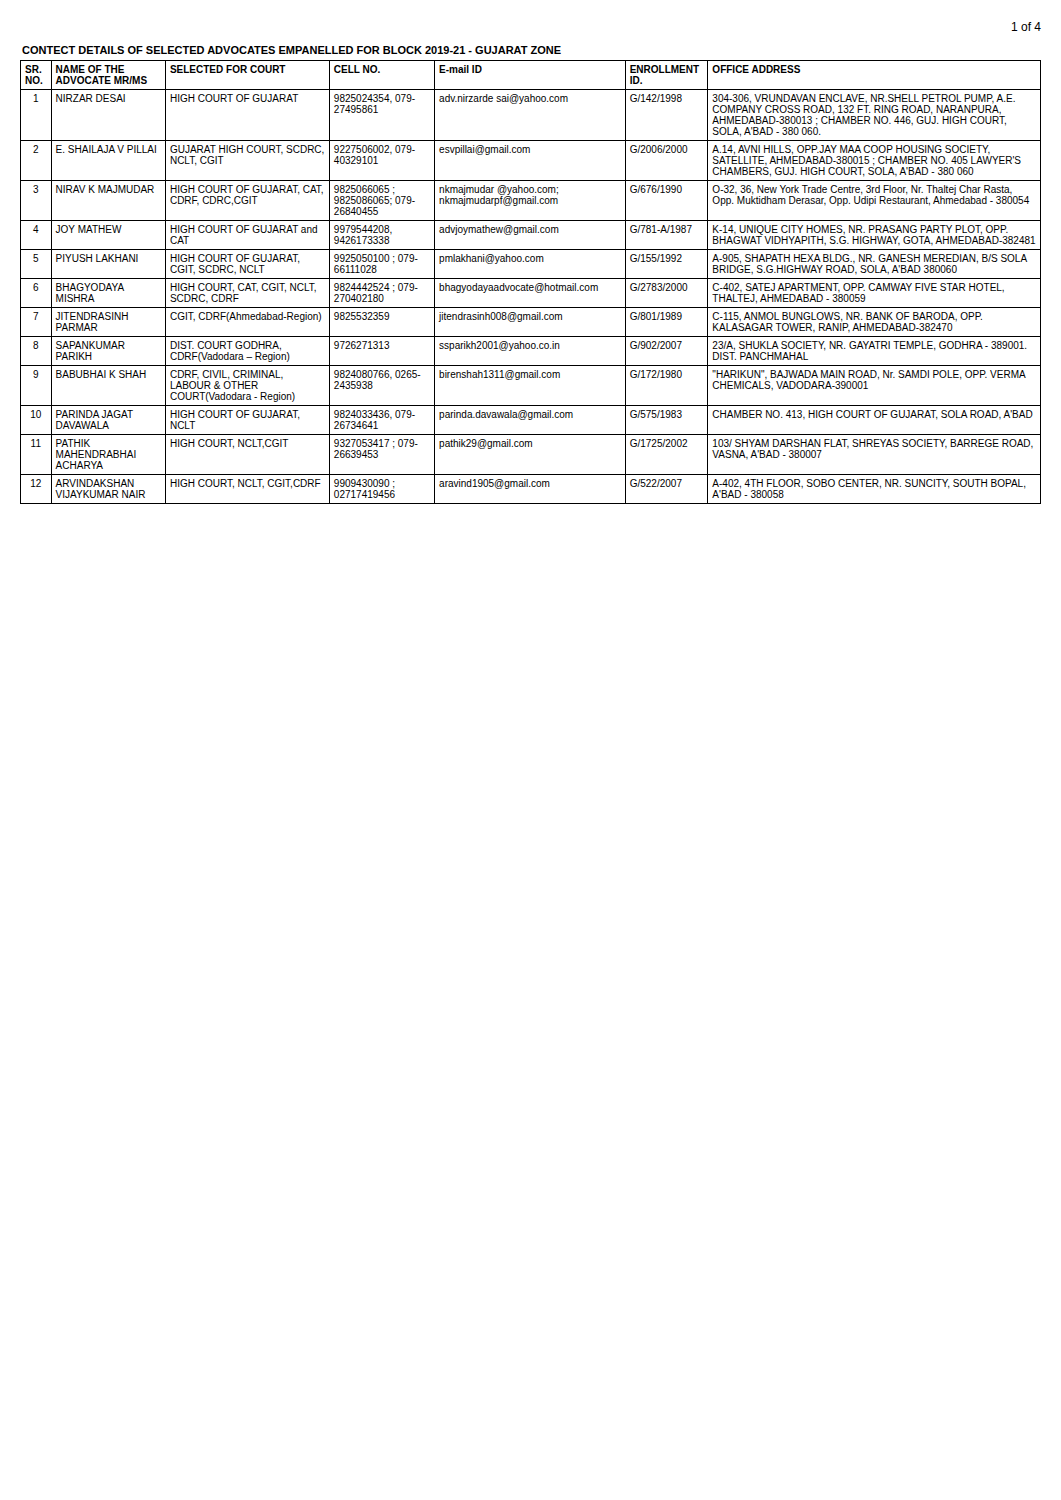1 of 4
CONTECT DETAILS OF SELECTED ADVOCATES EMPANELLED FOR BLOCK 2019-21 - GUJARAT ZONE
| SR. NO. | NAME OF THE ADVOCATE MR/MS | SELECTED FOR COURT | CELL NO. | E-mail ID | ENROLLMENT ID. | OFFICE ADDRESS |
| --- | --- | --- | --- | --- | --- | --- |
| 1 | NIRZAR DESAI | HIGH COURT OF GUJARAT | 9825024354, 079-27495861 | adv.nirzarde sai@yahoo.com | G/142/1998 | 304-306, VRUNDAVAN ENCLAVE, NR.SHELL PETROL PUMP, A.E. COMPANY CROSS ROAD, 132 FT. RING ROAD, NARANPURA, AHMEDABAD-380013 ; CHAMBER NO. 446, GUJ. HIGH COURT, SOLA, A'BAD - 380 060. |
| 2 | E. SHAILAJA V PILLAI | GUJARAT HIGH COURT, SCDRC, NCLT, CGIT | 9227506002, 079-40329101 | esvpillai@gmail.com | G/2006/2000 | A.14, AVNI HILLS, OPP.JAY MAA COOP HOUSING SOCIETY, SATELLITE, AHMEDABAD-380015 ; CHAMBER NO. 405 LAWYER'S CHAMBERS, GUJ. HIGH COURT, SOLA, A'BAD - 380 060 |
| 3 | NIRAV K MAJMUDAR | HIGH COURT OF GUJARAT, CAT, CDRF, CDRC,CGIT | 9825066065 ; 9825086065; 079-26840455 | nkmajmudar @yahoo.com; nkmajmudarpf@gmail.com | G/676/1990 | O-32, 36, New York Trade Centre, 3rd Floor, Nr. Thaltej Char Rasta, Opp. Muktidham Derasar, Opp. Udipi Restaurant, Ahmedabad - 380054 |
| 4 | JOY MATHEW | HIGH COURT OF GUJARAT and CAT | 9979544208, 9426173338 | advjoymathew@gmail.com | G/781-A/1987 | K-14, UNIQUE CITY HOMES, NR. PRASANG PARTY PLOT, OPP. BHAGWAT VIDHYAPITH, S.G. HIGHWAY, GOTA, AHMEDABAD-382481 |
| 5 | PIYUSH LAKHANI | HIGH COURT OF GUJARAT, CGIT, SCDRC, NCLT | 9925050100 ; 079-66111028 | pmlakhani@yahoo.com | G/155/1992 | A-905, SHAPATH HEXA BLDG., NR. GANESH MEREDIAN, B/S SOLA BRIDGE, S.G.HIGHWAY ROAD, SOLA, A'BAD 380060 |
| 6 | BHAGYODAYA MISHRA | HIGH COURT, CAT, CGIT, NCLT, SCDRC, CDRF | 9824442524 ; 079-270402180 | bhagyodayaadvocate@hotmail.com | G/2783/2000 | C-402, SATEJ APARTMENT, OPP. CAMWAY FIVE STAR HOTEL, THALTEJ, AHMEDABAD - 380059 |
| 7 | JITENDRASINH PARMAR | CGIT, CDRF(Ahmedabad-Region) | 9825532359 | jitendrasinh008@gmail.com | G/801/1989 | C-115, ANMOL BUNGLOWS, NR. BANK OF BARODA, OPP. KALASAGAR TOWER, RANIP, AHMEDABAD-382470 |
| 8 | SAPANKUMAR PARIKH | DIST. COURT GODHRA, CDRF(Vadodara – Region) | 9726271313 | ssparikh2001@yahoo.co.in | G/902/2007 | 23/A, SHUKLA SOCIETY, NR. GAYATRI TEMPLE, GODHRA - 389001. DIST. PANCHMAHAL |
| 9 | BABUBHAI K SHAH | CDRF, CIVIL, CRIMINAL, LABOUR & OTHER COURT(Vadodara - Region) | 9824080766, 0265-2435938 | birenshah1311@gmail.com | G/172/1980 | "HARIKUN", BAJWADA MAIN ROAD, Nr. SAMDI POLE, OPP. VERMA CHEMICALS, VADODARA-390001 |
| 10 | PARINDA JAGAT DAVAWALA | HIGH COURT OF GUJARAT, NCLT | 9824033436, 079-26734641 | parinda.davawala@gmail.com | G/575/1983 | CHAMBER NO. 413, HIGH COURT OF GUJARAT, SOLA ROAD, A'BAD |
| 11 | PATHIK MAHENDRABHAI ACHARYA | HIGH COURT, NCLT,CGIT | 9327053417 ; 079-26639453 | pathik29@gmail.com | G/1725/2002 | 103/ SHYAM DARSHAN FLAT, SHREYAS SOCIETY, BARREGE ROAD, VASNA, A'BAD - 380007 |
| 12 | ARVINDAKSHAN VIJAYKUMAR NAIR | HIGH COURT, NCLT, CGIT,CDRF | 9909430090 ; 02717419456 | aravind1905@gmail.com | G/522/2007 | A-402, 4TH FLOOR, SOBO CENTER, NR. SUNCITY, SOUTH BOPAL, A'BAD - 380058 |